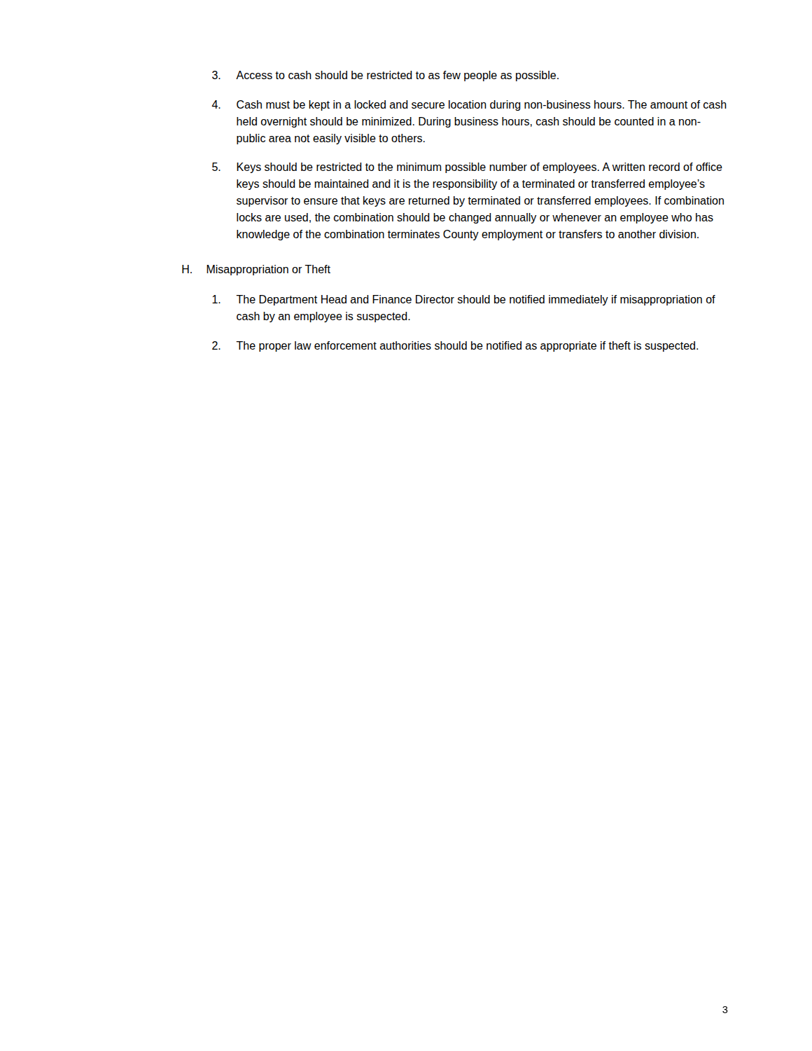3. Access to cash should be restricted to as few people as possible.
4. Cash must be kept in a locked and secure location during non-business hours. The amount of cash held overnight should be minimized. During business hours, cash should be counted in a non-public area not easily visible to others.
5. Keys should be restricted to the minimum possible number of employees. A written record of office keys should be maintained and it is the responsibility of a terminated or transferred employee’s supervisor to ensure that keys are returned by terminated or transferred employees. If combination locks are used, the combination should be changed annually or whenever an employee who has knowledge of the combination terminates County employment or transfers to another division.
H. Misappropriation or Theft
1. The Department Head and Finance Director should be notified immediately if misappropriation of cash by an employee is suspected.
2. The proper law enforcement authorities should be notified as appropriate if theft is suspected.
3